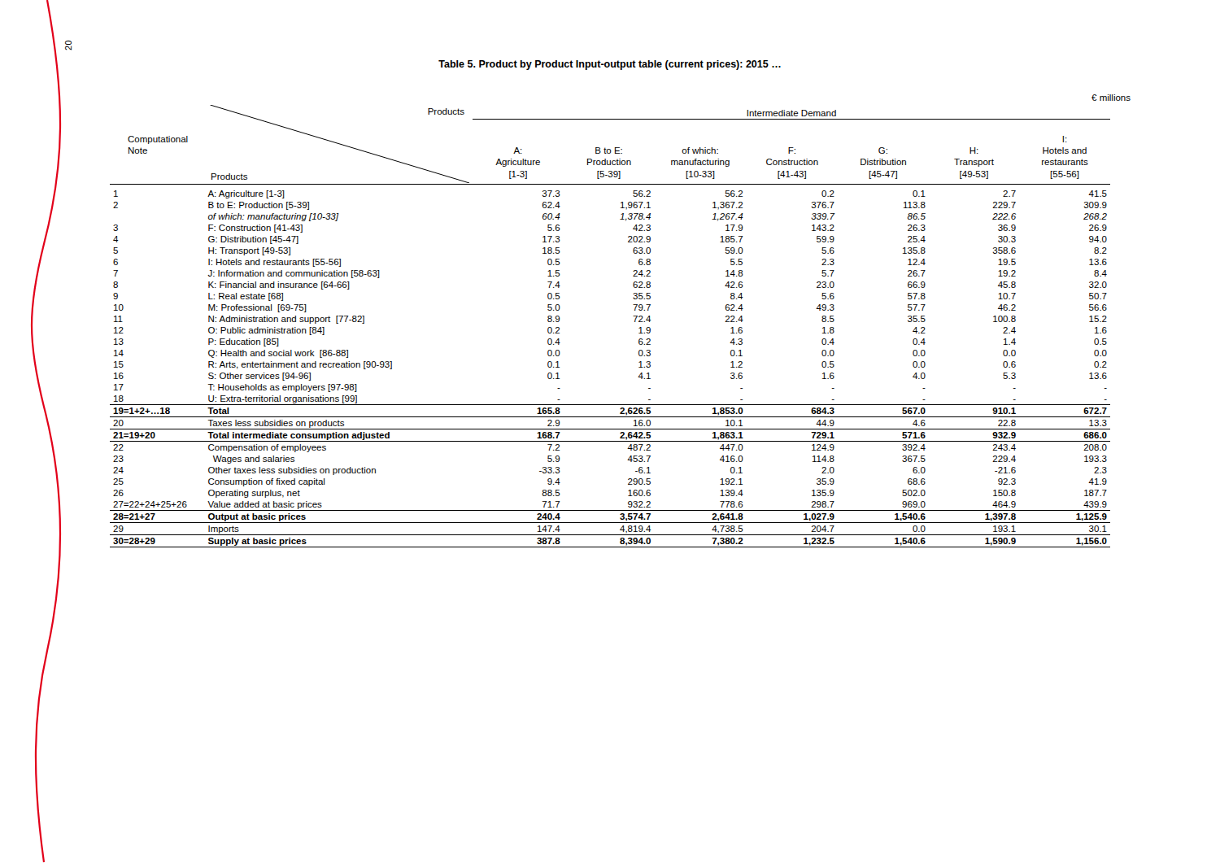20
Table 5. Product by Product Input-output table (current prices): 2015 …
€ millions
| Products Computational Note Products | Intermediate Demand |
| A: Agriculture [1-3] | B to E: Production [5-39] | of which: manufacturing [10-33] | F: Construction [41-43] | G: Distribution [45-47] | H: Transport [49-53] | I: Hotels and restaurants [55-56] |
| 1 | A: Agriculture [1-3] | 37.3 | 56.2 | 56.2 | 0.2 | 0.1 | 2.7 | 41.5 |
| 2 | B to E: Production [5-39] | 62.4 | 1,967.1 | 1,367.2 | 376.7 | 113.8 | 229.7 | 309.9 |
| | of which: manufacturing [10-33] | 60.4 | 1,378.4 | 1,267.4 | 339.7 | 86.5 | 222.6 | 268.2 |
| 3 | F: Construction [41-43] | 5.6 | 42.3 | 17.9 | 143.2 | 26.3 | 36.9 | 26.9 |
| 4 | G: Distribution [45-47] | 17.3 | 202.9 | 185.7 | 59.9 | 25.4 | 30.3 | 94.0 |
| 5 | H: Transport [49-53] | 18.5 | 63.0 | 59.0 | 5.6 | 135.8 | 358.6 | 8.2 |
| 6 | I: Hotels and restaurants [55-56] | 0.5 | 6.8 | 5.5 | 2.3 | 12.4 | 19.5 | 13.6 |
| 7 | J: Information and communication [58-63] | 1.5 | 24.2 | 14.8 | 5.7 | 26.7 | 19.2 | 8.4 |
| 8 | K: Financial and insurance [64-66] | 7.4 | 62.8 | 42.6 | 23.0 | 66.9 | 45.8 | 32.0 |
| 9 | L: Real estate [68] | 0.5 | 35.5 | 8.4 | 5.6 | 57.8 | 10.7 | 50.7 |
| 10 | M: Professional [69-75] | 5.0 | 79.7 | 62.4 | 49.3 | 57.7 | 46.2 | 56.6 |
| 11 | N: Administration and support [77-82] | 8.9 | 72.4 | 22.4 | 8.5 | 35.5 | 100.8 | 15.2 |
| 12 | O: Public administration [84] | 0.2 | 1.9 | 1.6 | 1.8 | 4.2 | 2.4 | 1.6 |
| 13 | P: Education [85] | 0.4 | 6.2 | 4.3 | 0.4 | 0.4 | 1.4 | 0.5 |
| 14 | Q: Health and social work [86-88] | 0.0 | 0.3 | 0.1 | 0.0 | 0.0 | 0.0 | 0.0 |
| 15 | R: Arts, entertainment and recreation [90-93] | 0.1 | 1.3 | 1.2 | 0.5 | 0.0 | 0.6 | 0.2 |
| 16 | S: Other services [94-96] | 0.1 | 4.1 | 3.6 | 1.6 | 4.0 | 5.3 | 13.6 |
| 17 | T: Households as employers [97-98] | - | - | - | - | - | - | - |
| 18 | U: Extra-territorial organisations [99] | - | - | - | - | - | - | - |
| 19=1+2+…18 | Total | 165.8 | 2,626.5 | 1,853.0 | 684.3 | 567.0 | 910.1 | 672.7 |
| 20 | Taxes less subsidies on products | 2.9 | 16.0 | 10.1 | 44.9 | 4.6 | 22.8 | 13.3 |
| 21=19+20 | Total intermediate consumption adjusted | 168.7 | 2,642.5 | 1,863.1 | 729.1 | 571.6 | 932.9 | 686.0 |
| 22 | Compensation of employees | 7.2 | 487.2 | 447.0 | 124.9 | 392.4 | 243.4 | 208.0 |
| 23 | Wages and salaries | 5.9 | 453.7 | 416.0 | 114.8 | 367.5 | 229.4 | 193.3 |
| 24 | Other taxes less subsidies on production | -33.3 | -6.1 | 0.1 | 2.0 | 6.0 | -21.6 | 2.3 |
| 25 | Consumption of fixed capital | 9.4 | 290.5 | 192.1 | 35.9 | 68.6 | 92.3 | 41.9 |
| 26 | Operating surplus, net | 88.5 | 160.6 | 139.4 | 135.9 | 502.0 | 150.8 | 187.7 |
| 27=22+24+25+26 | Value added at basic prices | 71.7 | 932.2 | 778.6 | 298.7 | 969.0 | 464.9 | 439.9 |
| 28=21+27 | Output at basic prices | 240.4 | 3,574.7 | 2,641.8 | 1,027.9 | 1,540.6 | 1,397.8 | 1,125.9 |
| 29 | Imports | 147.4 | 4,819.4 | 4,738.5 | 204.7 | 0.0 | 193.1 | 30.1 |
| 30=28+29 | Supply at basic prices | 387.8 | 8,394.0 | 7,380.2 | 1,232.5 | 1,540.6 | 1,590.9 | 1,156.0 |